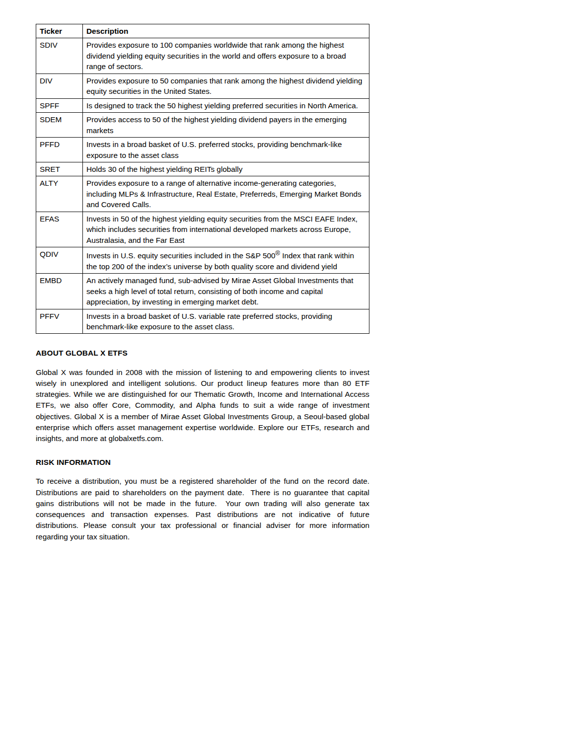| Ticker | Description |
| --- | --- |
| SDIV | Provides exposure to 100 companies worldwide that rank among the highest dividend yielding equity securities in the world and offers exposure to a broad range of sectors. |
| DIV | Provides exposure to 50 companies that rank among the highest dividend yielding equity securities in the United States. |
| SPFF | Is designed to track the 50 highest yielding preferred securities in North America. |
| SDEM | Provides access to 50 of the highest yielding dividend payers in the emerging markets |
| PFFD | Invests in a broad basket of U.S. preferred stocks, providing benchmark-like exposure to the asset class |
| SRET | Holds 30 of the highest yielding REITs globally |
| ALTY | Provides exposure to a range of alternative income-generating categories, including MLPs & Infrastructure, Real Estate, Preferreds, Emerging Market Bonds and Covered Calls. |
| EFAS | Invests in 50 of the highest yielding equity securities from the MSCI EAFE Index, which includes securities from international developed markets across Europe, Australasia, and the Far East |
| QDIV | Invests in U.S. equity securities included in the S&P 500 ® Index that rank within the top 200 of the index’s universe by both quality score and dividend yield |
| EMBD | An actively managed fund, sub-advised by Mirae Asset Global Investments that seeks a high level of total return, consisting of both income and capital appreciation, by investing in emerging market debt. |
| PFFV | Invests in a broad basket of U.S. variable rate preferred stocks, providing benchmark-like exposure to the asset class. |
ABOUT GLOBAL X ETFS
Global X was founded in 2008 with the mission of listening to and empowering clients to invest wisely in unexplored and intelligent solutions. Our product lineup features more than 80 ETF strategies. While we are distinguished for our Thematic Growth, Income and International Access ETFs, we also offer Core, Commodity, and Alpha funds to suit a wide range of investment objectives. Global X is a member of Mirae Asset Global Investments Group, a Seoul-based global enterprise which offers asset management expertise worldwide. Explore our ETFs, research and insights, and more at globalxetfs.com.
RISK INFORMATION
To receive a distribution, you must be a registered shareholder of the fund on the record date. Distributions are paid to shareholders on the payment date. There is no guarantee that capital gains distributions will not be made in the future. Your own trading will also generate tax consequences and transaction expenses. Past distributions are not indicative of future distributions. Please consult your tax professional or financial adviser for more information regarding your tax situation.